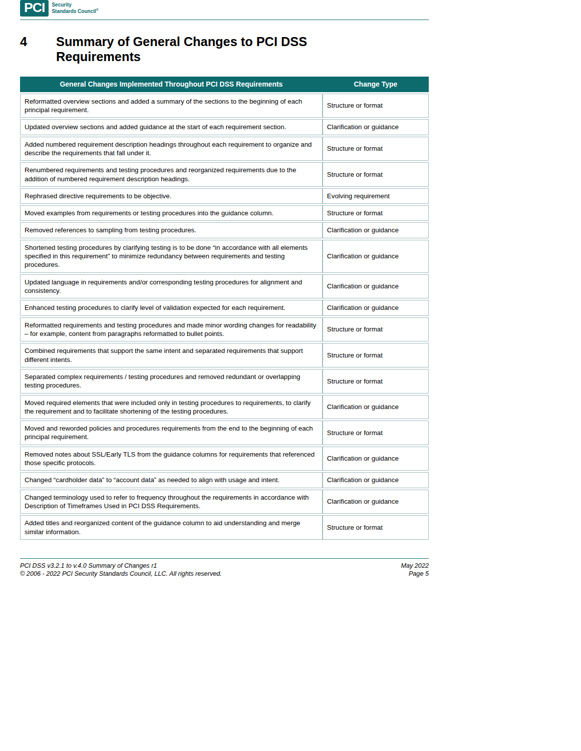PCI Security
Standards Council®
4 Summary of General Changes to PCI DSS Requirements
| General Changes Implemented Throughout PCI DSS Requirements | Change Type |
| --- | --- |
| Reformatted overview sections and added a summary of the sections to the beginning of each principal requirement. | Structure or format |
| Updated overview sections and added guidance at the start of each requirement section. | Clarification or guidance |
| Added numbered requirement description headings throughout each requirement to organize and describe the requirements that fall under it. | Structure or format |
| Renumbered requirements and testing procedures and reorganized requirements due to the addition of numbered requirement description headings. | Structure or format |
| Rephrased directive requirements to be objective. | Evolving requirement |
| Moved examples from requirements or testing procedures into the guidance column. | Structure or format |
| Removed references to sampling from testing procedures. | Clarification or guidance |
| Shortened testing procedures by clarifying testing is to be done “in accordance with all elements specified in this requirement” to minimize redundancy between requirements and testing procedures. | Clarification or guidance |
| Updated language in requirements and/or corresponding testing procedures for alignment and consistency. | Clarification or guidance |
| Enhanced testing procedures to clarify level of validation expected for each requirement. | Clarification or guidance |
| Reformatted requirements and testing procedures and made minor wording changes for readability – for example, content from paragraphs reformatted to bullet points. | Structure or format |
| Combined requirements that support the same intent and separated requirements that support different intents. | Structure or format |
| Separated complex requirements / testing procedures and removed redundant or overlapping testing procedures. | Structure or format |
| Moved required elements that were included only in testing procedures to requirements, to clarify the requirement and to facilitate shortening of the testing procedures. | Clarification or guidance |
| Moved and reworded policies and procedures requirements from the end to the beginning of each principal requirement. | Structure or format |
| Removed notes about SSL/Early TLS from the guidance columns for requirements that referenced those specific protocols. | Clarification or guidance |
| Changed “cardholder data” to “account data” as needed to align with usage and intent. | Clarification or guidance |
| Changed terminology used to refer to frequency throughout the requirements in accordance with Description of Timeframes Used in PCI DSS Requirements. | Clarification or guidance |
| Added titles and reorganized content of the guidance column to aid understanding and merge similar information. | Structure or format |
PCI DSS v3.2.1 to v.4.0 Summary of Changes r1
© 2006 - 2022 PCI Security Standards Council, LLC. All rights reserved.
May 2022
Page 5